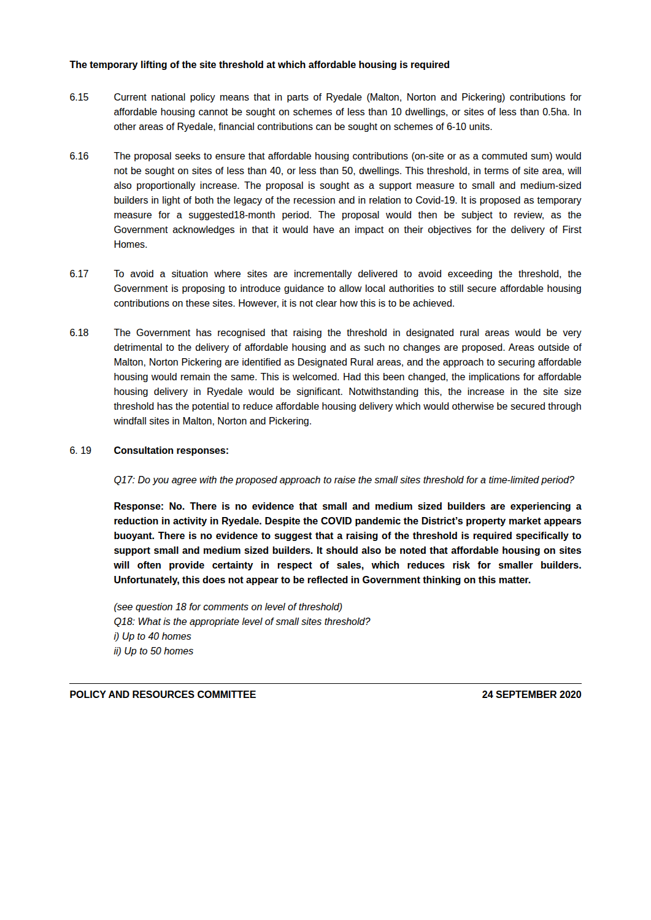The temporary lifting of the site threshold at which affordable housing is required
6.15
Current national policy means that in parts of Ryedale (Malton, Norton and Pickering) contributions for affordable housing cannot be sought on schemes of less than 10 dwellings, or sites of less than 0.5ha. In other areas of Ryedale, financial contributions can be sought on schemes of 6-10 units.
6.16
The proposal seeks to ensure that affordable housing contributions (on-site or as a commuted sum) would not be sought on sites of less than 40, or less than 50, dwellings. This threshold, in terms of site area, will also proportionally increase. The proposal is sought as a support measure to small and medium-sized builders in light of both the legacy of the recession and in relation to Covid-19. It is proposed as temporary measure for a suggested18-month period. The proposal would then be subject to review, as the Government acknowledges in that it would have an impact on their objectives for the delivery of First Homes.
6.17
To avoid a situation where sites are incrementally delivered to avoid exceeding the threshold, the Government is proposing to introduce guidance to allow local authorities to still secure affordable housing contributions on these sites. However, it is not clear how this is to be achieved.
6.18
The Government has recognised that raising the threshold in designated rural areas would be very detrimental to the delivery of affordable housing and as such no changes are proposed. Areas outside of Malton, Norton Pickering are identified as Designated Rural areas, and the approach to securing affordable housing would remain the same. This is welcomed. Had this been changed, the implications for affordable housing delivery in Ryedale would be significant. Notwithstanding this, the increase in the site size threshold has the potential to reduce affordable housing delivery which would otherwise be secured through windfall sites in Malton, Norton and Pickering.
6. 19
Consultation responses:
Q17: Do you agree with the proposed approach to raise the small sites threshold for a time-limited period?
Response: No. There is no evidence that small and medium sized builders are experiencing a reduction in activity in Ryedale. Despite the COVID pandemic the District’s property market appears buoyant. There is no evidence to suggest that a raising of the threshold is required specifically to support small and medium sized builders. It should also be noted that affordable housing on sites will often provide certainty in respect of sales, which reduces risk for smaller builders. Unfortunately, this does not appear to be reflected in Government thinking on this matter.
(see question 18 for comments on level of threshold)
Q18: What is the appropriate level of small sites threshold?
i) Up to 40 homes
ii) Up to 50 homes
POLICY AND RESOURCES COMMITTEE 24 SEPTEMBER 2020